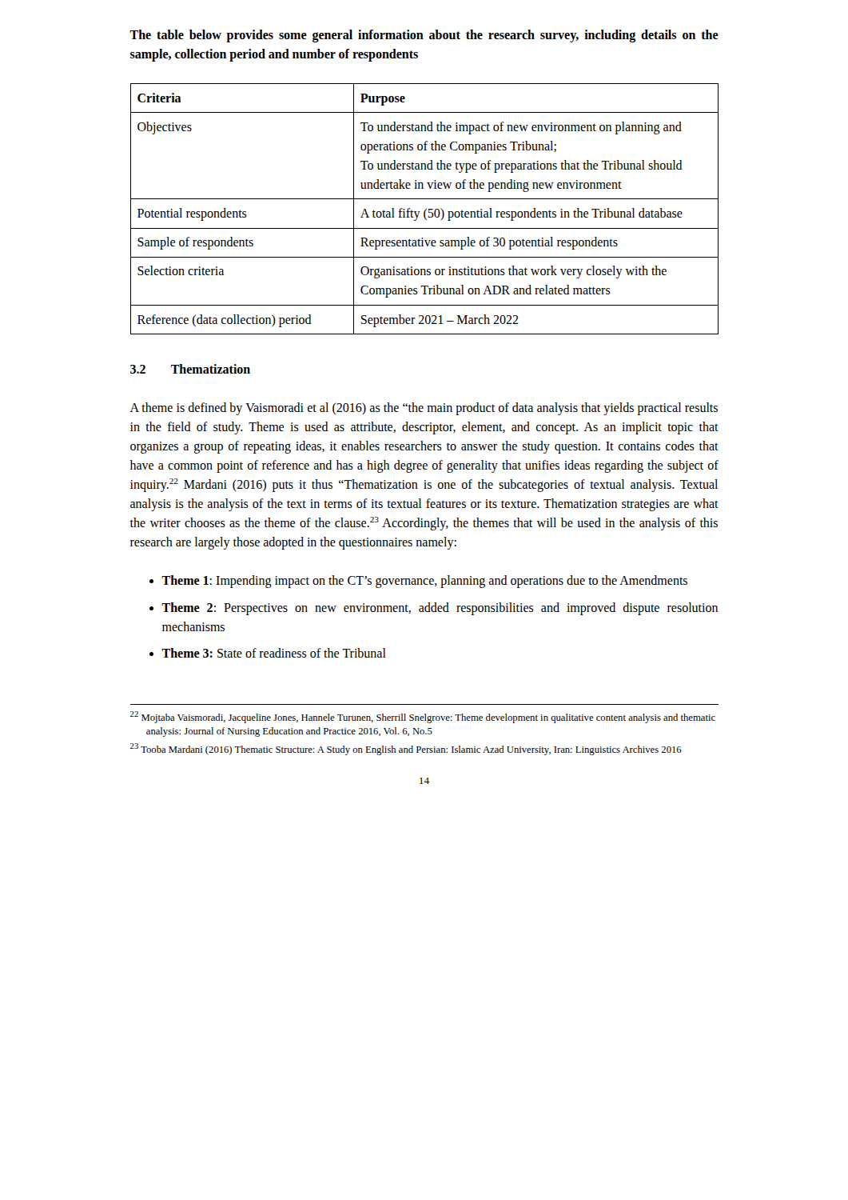The table below provides some general information about the research survey, including details on the sample, collection period and number of respondents
| Criteria | Purpose |
| --- | --- |
| Objectives | To understand the impact of new environment on planning and operations of the Companies Tribunal; To understand the type of preparations that the Tribunal should undertake in view of the pending new environment |
| Potential respondents | A total fifty (50) potential respondents in the Tribunal database |
| Sample of respondents | Representative sample of 30 potential respondents |
| Selection criteria | Organisations or institutions that work very closely with the Companies Tribunal on ADR and related matters |
| Reference (data collection) period | September 2021 – March 2022 |
3.2 Thematization
A theme is defined by Vaismoradi et al (2016) as the “the main product of data analysis that yields practical results in the field of study. Theme is used as attribute, descriptor, element, and concept. As an implicit topic that organizes a group of repeating ideas, it enables researchers to answer the study question. It contains codes that have a common point of reference and has a high degree of generality that unifies ideas regarding the subject of inquiry.22 Mardani (2016) puts it thus “Thematization is one of the subcategories of textual analysis. Textual analysis is the analysis of the text in terms of its textual features or its texture. Thematization strategies are what the writer chooses as the theme of the clause.23 Accordingly, the themes that will be used in the analysis of this research are largely those adopted in the questionnaires namely:
Theme 1: Impending impact on the CT’s governance, planning and operations due to the Amendments
Theme 2: Perspectives on new environment, added responsibilities and improved dispute resolution mechanisms
Theme 3: State of readiness of the Tribunal
22 Mojtaba Vaismoradi, Jacqueline Jones, Hannele Turunen, Sherrill Snelgrove: Theme development in qualitative content analysis and thematic analysis: Journal of Nursing Education and Practice 2016, Vol. 6, No.5
23 Tooba Mardani (2016) Thematic Structure: A Study on English and Persian: Islamic Azad University, Iran: Linguistics Archives 2016
14